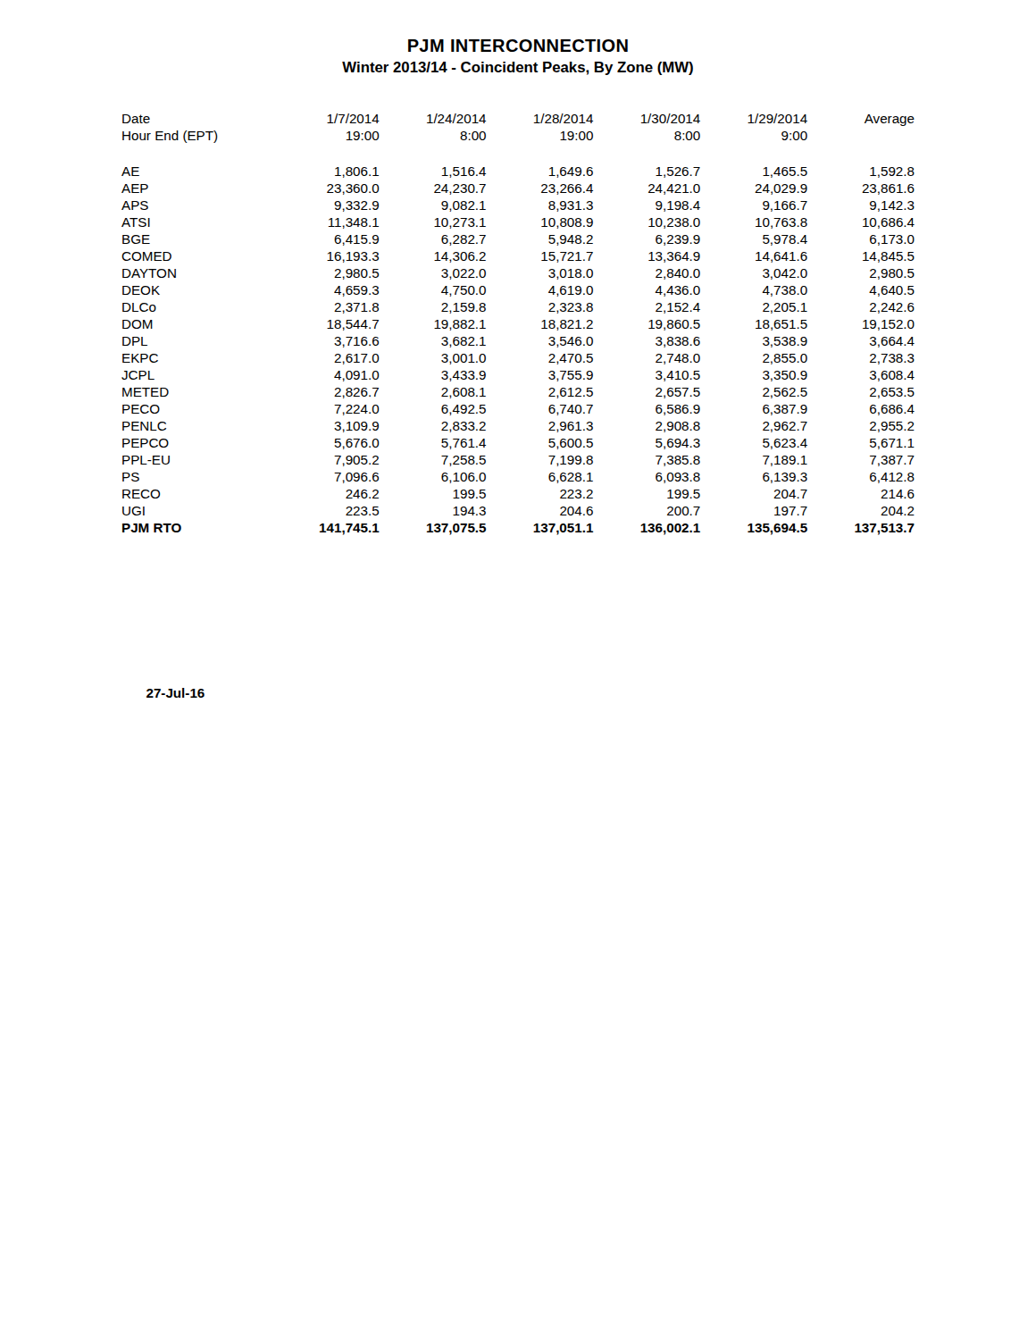PJM INTERCONNECTION
Winter 2013/14 - Coincident Peaks, By Zone (MW)
Winter 2013/14 Coincident Peaks by Zone (MW)
| Date | 1/7/2014 | 1/24/2014 | 1/28/2014 | 1/30/2014 | 1/29/2014 | Average |
| --- | --- | --- | --- | --- | --- | --- |
| Hour End (EPT) | 19:00 | 8:00 | 19:00 | 8:00 | 9:00 | |
| AE | 1,806.1 | 1,516.4 | 1,649.6 | 1,526.7 | 1,465.5 | 1,592.8 |
| AEP | 23,360.0 | 24,230.7 | 23,266.4 | 24,421.0 | 24,029.9 | 23,861.6 |
| APS | 9,332.9 | 9,082.1 | 8,931.3 | 9,198.4 | 9,166.7 | 9,142.3 |
| ATSI | 11,348.1 | 10,273.1 | 10,808.9 | 10,238.0 | 10,763.8 | 10,686.4 |
| BGE | 6,415.9 | 6,282.7 | 5,948.2 | 6,239.9 | 5,978.4 | 6,173.0 |
| COMED | 16,193.3 | 14,306.2 | 15,721.7 | 13,364.9 | 14,641.6 | 14,845.5 |
| DAYTON | 2,980.5 | 3,022.0 | 3,018.0 | 2,840.0 | 3,042.0 | 2,980.5 |
| DEOK | 4,659.3 | 4,750.0 | 4,619.0 | 4,436.0 | 4,738.0 | 4,640.5 |
| DLCo | 2,371.8 | 2,159.8 | 2,323.8 | 2,152.4 | 2,205.1 | 2,242.6 |
| DOM | 18,544.7 | 19,882.1 | 18,821.2 | 19,860.5 | 18,651.5 | 19,152.0 |
| DPL | 3,716.6 | 3,682.1 | 3,546.0 | 3,838.6 | 3,538.9 | 3,664.4 |
| EKPC | 2,617.0 | 3,001.0 | 2,470.5 | 2,748.0 | 2,855.0 | 2,738.3 |
| JCPL | 4,091.0 | 3,433.9 | 3,755.9 | 3,410.5 | 3,350.9 | 3,608.4 |
| METED | 2,826.7 | 2,608.1 | 2,612.5 | 2,657.5 | 2,562.5 | 2,653.5 |
| PECO | 7,224.0 | 6,492.5 | 6,740.7 | 6,586.9 | 6,387.9 | 6,686.4 |
| PENLC | 3,109.9 | 2,833.2 | 2,961.3 | 2,908.8 | 2,962.7 | 2,955.2 |
| PEPCO | 5,676.0 | 5,761.4 | 5,600.5 | 5,694.3 | 5,623.4 | 5,671.1 |
| PPL-EU | 7,905.2 | 7,258.5 | 7,199.8 | 7,385.8 | 7,189.1 | 7,387.7 |
| PS | 7,096.6 | 6,106.0 | 6,628.1 | 6,093.8 | 6,139.3 | 6,412.8 |
| RECO | 246.2 | 199.5 | 223.2 | 199.5 | 204.7 | 214.6 |
| UGI | 223.5 | 194.3 | 204.6 | 200.7 | 197.7 | 204.2 |
| PJM RTO | 141,745.1 | 137,075.5 | 137,051.1 | 136,002.1 | 135,694.5 | 137,513.7 |
27-Jul-16